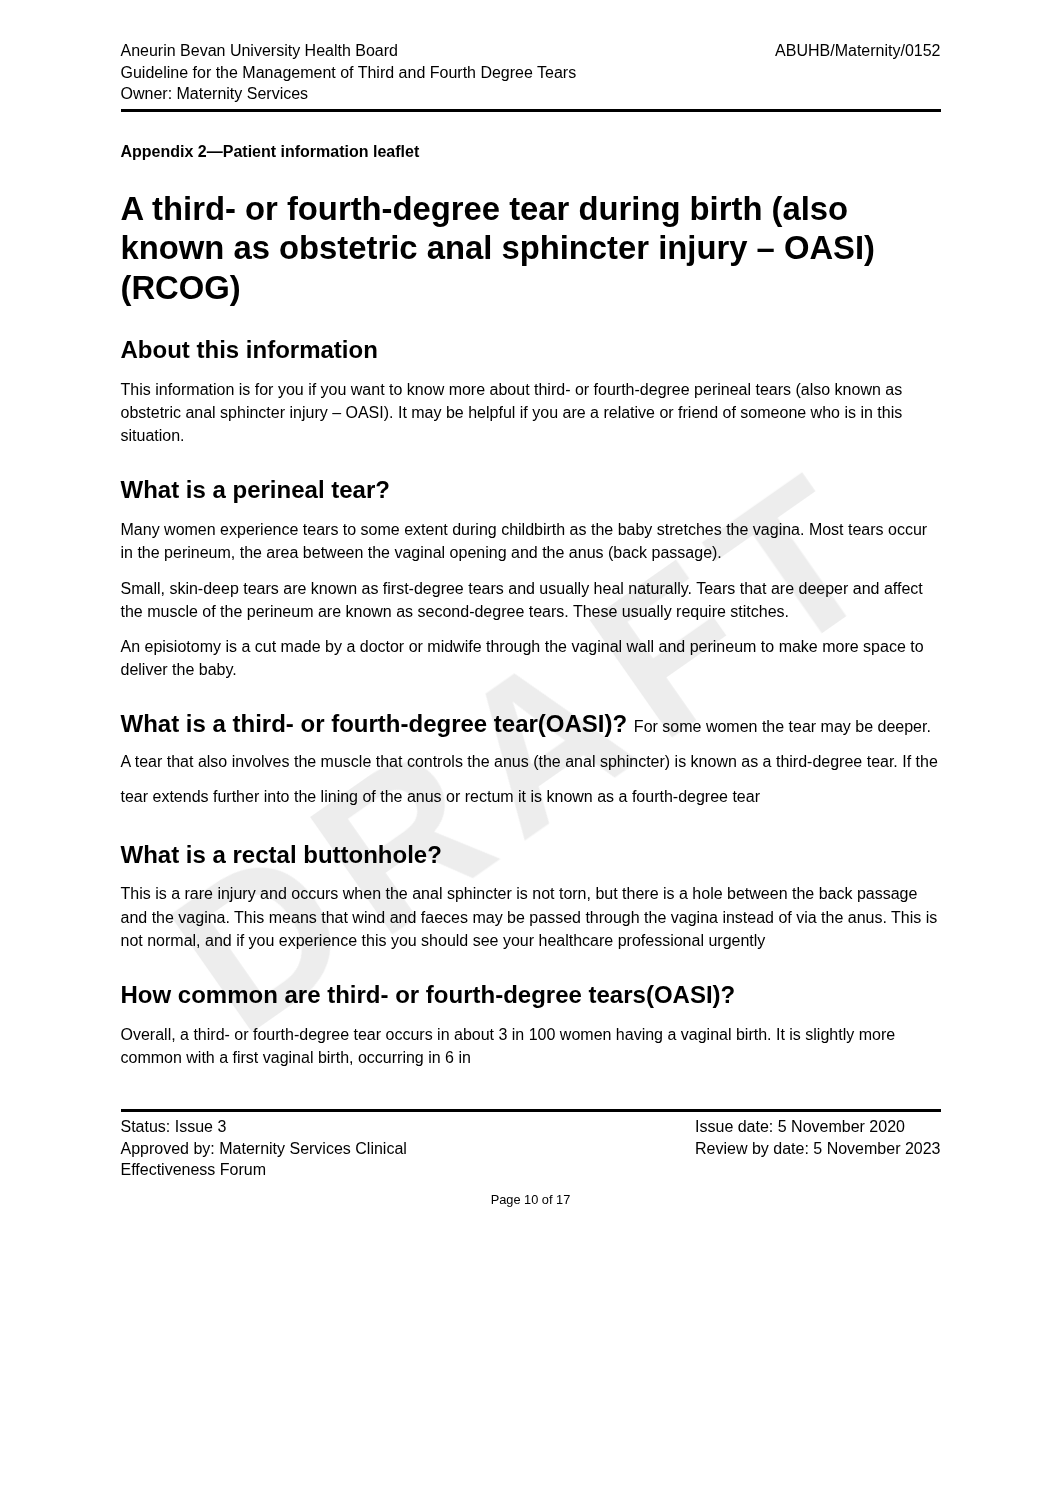DRAFT
Aneurin Bevan University Health Board
Guideline for the Management of Third and Fourth Degree Tears
Owner: Maternity Services
ABUHB/Maternity/0152
Appendix 2—Patient information leaflet
A third- or fourth-degree tear during birth (also known as obstetric anal sphincter injury – OASI) (RCOG)
About this information
This information is for you if you want to know more about third- or fourth-degree perineal tears (also known as obstetric anal sphincter injury – OASI). It may be helpful if you are a relative or friend of someone who is in this situation.
What is a perineal tear?
Many women experience tears to some extent during childbirth as the baby stretches the vagina. Most tears occur in the perineum, the area between the vaginal opening and the anus (back passage).
Small, skin-deep tears are known as first-degree tears and usually heal naturally. Tears that are deeper and affect the muscle of the perineum are known as second-degree tears. These usually require stitches.
An episiotomy is a cut made by a doctor or midwife through the vaginal wall and perineum to make more space to deliver the baby.
What is a third- or fourth-degree tear(OASI)? For some women the tear may be deeper. A tear that also involves the muscle that controls the anus (the anal sphincter) is known as a third-degree tear. If the tear extends further into the lining of the anus or rectum it is known as a fourth-degree tear
What is a rectal buttonhole?
This is a rare injury and occurs when the anal sphincter is not torn, but there is a hole between the back passage and the vagina. This means that wind and faeces may be passed through the vagina instead of via the anus. This is not normal, and if you experience this you should see your healthcare professional urgently
How common are third- or fourth-degree tears(OASI)?
Overall, a third- or fourth-degree tear occurs in about 3 in 100 women having a vaginal birth. It is slightly more common with a first vaginal birth, occurring in 6 in
Status: Issue 3
Approved by: Maternity Services Clinical
Effectiveness Forum
Issue date: 5 November 2020
Review by date: 5 November 2023
Page 10 of 17